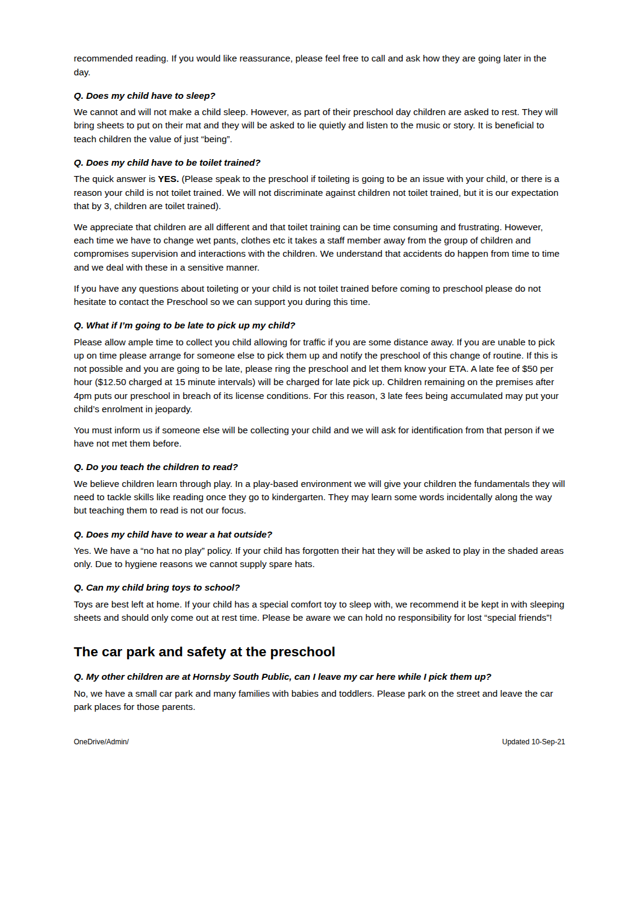recommended reading. If you would like reassurance, please feel free to call and ask how they are going later in the day.
Q. Does my child have to sleep?
We cannot and will not make a child sleep. However, as part of their preschool day children are asked to rest. They will bring sheets to put on their mat and they will be asked to lie quietly and listen to the music or story. It is beneficial to teach children the value of just “being”.
Q. Does my child have to be toilet trained?
The quick answer is YES. (Please speak to the preschool if toileting is going to be an issue with your child, or there is a reason your child is not toilet trained. We will not discriminate against children not toilet trained, but it is our expectation that by 3, children are toilet trained).
We appreciate that children are all different and that toilet training can be time consuming and frustrating. However, each time we have to change wet pants, clothes etc it takes a staff member away from the group of children and compromises supervision and interactions with the children. We understand that accidents do happen from time to time and we deal with these in a sensitive manner.
If you have any questions about toileting or your child is not toilet trained before coming to preschool please do not hesitate to contact the Preschool so we can support you during this time.
Q. What if I’m going to be late to pick up my child?
Please allow ample time to collect you child allowing for traffic if you are some distance away. If you are unable to pick up on time please arrange for someone else to pick them up and notify the preschool of this change of routine. If this is not possible and you are going to be late, please ring the preschool and let them know your ETA. A late fee of $50 per hour ($12.50 charged at 15 minute intervals) will be charged for late pick up. Children remaining on the premises after 4pm puts our preschool in breach of its license conditions. For this reason, 3 late fees being accumulated may put your child’s enrolment in jeopardy.
You must inform us if someone else will be collecting your child and we will ask for identification from that person if we have not met them before.
Q. Do you teach the children to read?
We believe children learn through play. In a play-based environment we will give your children the fundamentals they will need to tackle skills like reading once they go to kindergarten. They may learn some words incidentally along the way but teaching them to read is not our focus.
Q. Does my child have to wear a hat outside?
Yes. We have a “no hat no play” policy. If your child has forgotten their hat they will be asked to play in the shaded areas only. Due to hygiene reasons we cannot supply spare hats.
Q. Can my child bring toys to school?
Toys are best left at home. If your child has a special comfort toy to sleep with, we recommend it be kept in with sleeping sheets and should only come out at rest time. Please be aware we can hold no responsibility for lost “special friends”!
The car park and safety at the preschool
Q. My other children are at Hornsby South Public, can I leave my car here while I pick them up?
No, we have a small car park and many families with babies and toddlers. Please park on the street and leave the car park places for those parents.
OneDrive/Admin/ Updated 10-Sep-21